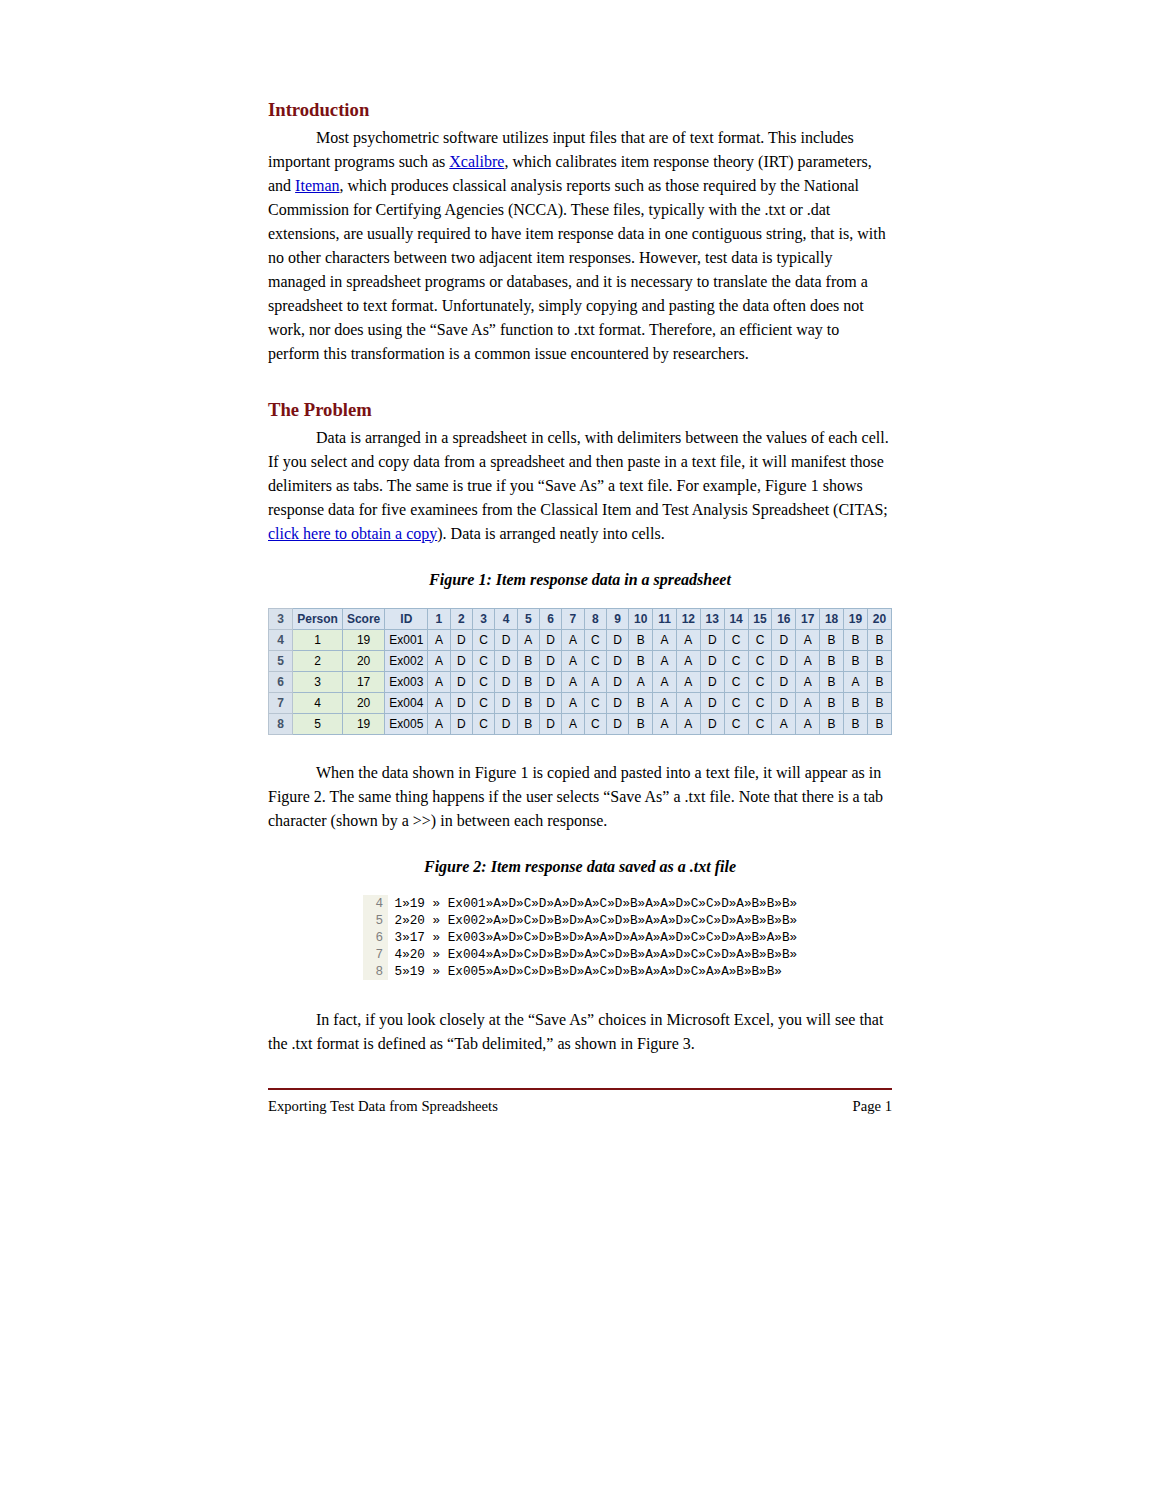Introduction
Most psychometric software utilizes input files that are of text format. This includes important programs such as Xcalibre, which calibrates item response theory (IRT) parameters, and Iteman, which produces classical analysis reports such as those required by the National Commission for Certifying Agencies (NCCA). These files, typically with the .txt or .dat extensions, are usually required to have item response data in one contiguous string, that is, with no other characters between two adjacent item responses. However, test data is typically managed in spreadsheet programs or databases, and it is necessary to translate the data from a spreadsheet to text format. Unfortunately, simply copying and pasting the data often does not work, nor does using the “Save As” function to .txt format. Therefore, an efficient way to perform this transformation is a common issue encountered by researchers.
The Problem
Data is arranged in a spreadsheet in cells, with delimiters between the values of each cell. If you select and copy data from a spreadsheet and then paste in a text file, it will manifest those delimiters as tabs. The same is true if you “Save As” a text file. For example, Figure 1 shows response data for five examinees from the Classical Item and Test Analysis Spreadsheet (CITAS; click here to obtain a copy). Data is arranged neatly into cells.
Figure 1: Item response data in a spreadsheet
| 3 | Person | Score | ID | 1 | 2 | 3 | 4 | 5 | 6 | 7 | 8 | 9 | 10 | 11 | 12 | 13 | 14 | 15 | 16 | 17 | 18 | 19 | 20 |
| --- | --- | --- | --- | --- | --- | --- | --- | --- | --- | --- | --- | --- | --- | --- | --- | --- | --- | --- | --- | --- | --- | --- | --- |
| 4 | 1 | 19 | Ex001 | A | D | C | D | A | D | A | C | D | B | A | A | D | C | C | D | A | B | B | B |
| 5 | 2 | 20 | Ex002 | A | D | C | D | B | D | A | C | D | B | A | A | D | C | C | D | A | B | B | B |
| 6 | 3 | 17 | Ex003 | A | D | C | D | B | D | A | A | D | A | A | A | D | C | C | D | A | B | A | B |
| 7 | 4 | 20 | Ex004 | A | D | C | D | B | D | A | C | D | B | A | A | D | C | C | D | A | B | B | B |
| 8 | 5 | 19 | Ex005 | A | D | C | D | B | D | A | C | D | B | A | A | D | C | C | A | A | B | B | B |
When the data shown in Figure 1 is copied and pasted into a text file, it will appear as in Figure 2. The same thing happens if the user selects “Save As” a .txt file. Note that there is a tab character (shown by a >>) in between each response.
Figure 2: Item response data saved as a .txt file
41»19 » Ex001»A»D»C»D»A»D»A»C»D»B»A»A»D»C»C»D»A»B»B»B»
52»20 » Ex002»A»D»C»D»B»D»A»C»D»B»A»A»D»C»C»D»A»B»B»B»
63»17 » Ex003»A»D»C»D»B»D»A»A»D»A»A»A»D»C»C»D»A»B»A»B»
74»20 » Ex004»A»D»C»D»B»D»A»C»D»B»A»A»D»C»C»D»A»B»B»B»
85»19 » Ex005»A»D»C»D»B»D»A»C»D»B»A»A»D»C»A»A»B»B»B»
In fact, if you look closely at the “Save As” choices in Microsoft Excel, you will see that the .txt format is defined as “Tab delimited,” as shown in Figure 3.
Exporting Test Data from Spreadsheets
Page 1